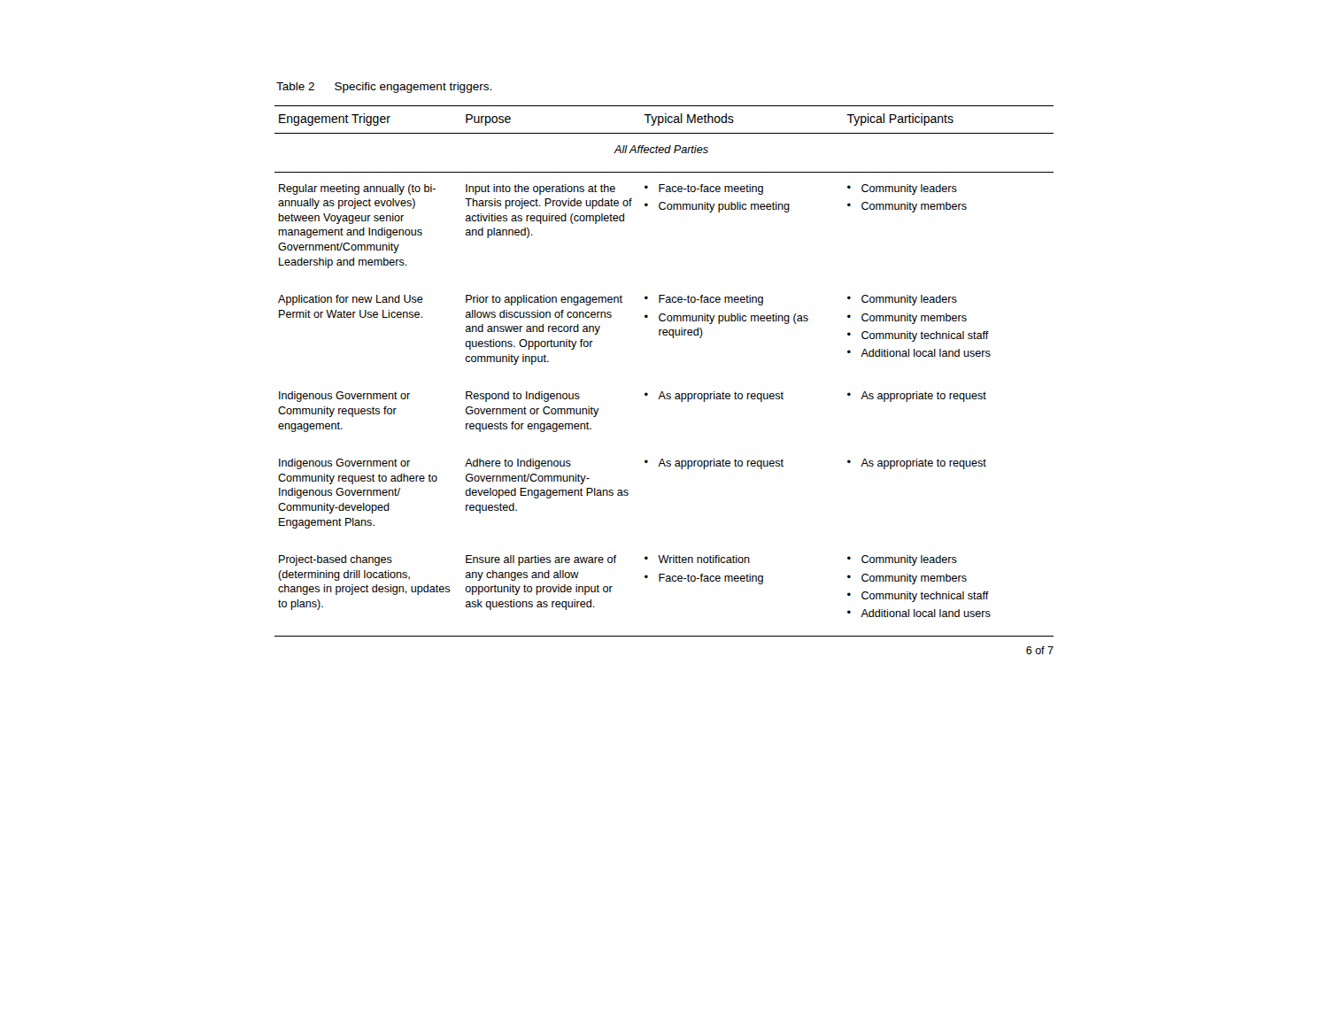Table 2 Specific engagement triggers.
| Engagement Trigger | Purpose | Typical Methods | Typical Participants |
| --- | --- | --- | --- |
| All Affected Parties |
| Regular meeting annually (to bi-annually as project evolves) between Voyageur senior management and Indigenous Government/Community Leadership and members. | Input into the operations at the Tharsis project. Provide update of activities as required (completed and planned). | Face-to-face meeting Community public meeting | Community leaders Community members |
| Application for new Land Use Permit or Water Use License. | Prior to application engagement allows discussion of concerns and answer and record any questions. Opportunity for community input. | Face-to-face meeting Community public meeting (as required) | Community leaders Community members Community technical staff Additional local land users |
| Indigenous Government or Community requests for engagement. | Respond to Indigenous Government or Community requests for engagement. | As appropriate to request | As appropriate to request |
| Indigenous Government or Community request to adhere to Indigenous Government/ Community-developed Engagement Plans. | Adhere to Indigenous Government/Community-developed Engagement Plans as requested. | As appropriate to request | As appropriate to request |
| Project-based changes (determining drill locations, changes in project design, updates to plans). | Ensure all parties are aware of any changes and allow opportunity to provide input or ask questions as required. | Written notification Face-to-face meeting | Community leaders Community members Community technical staff Additional local land users |
6 of 7